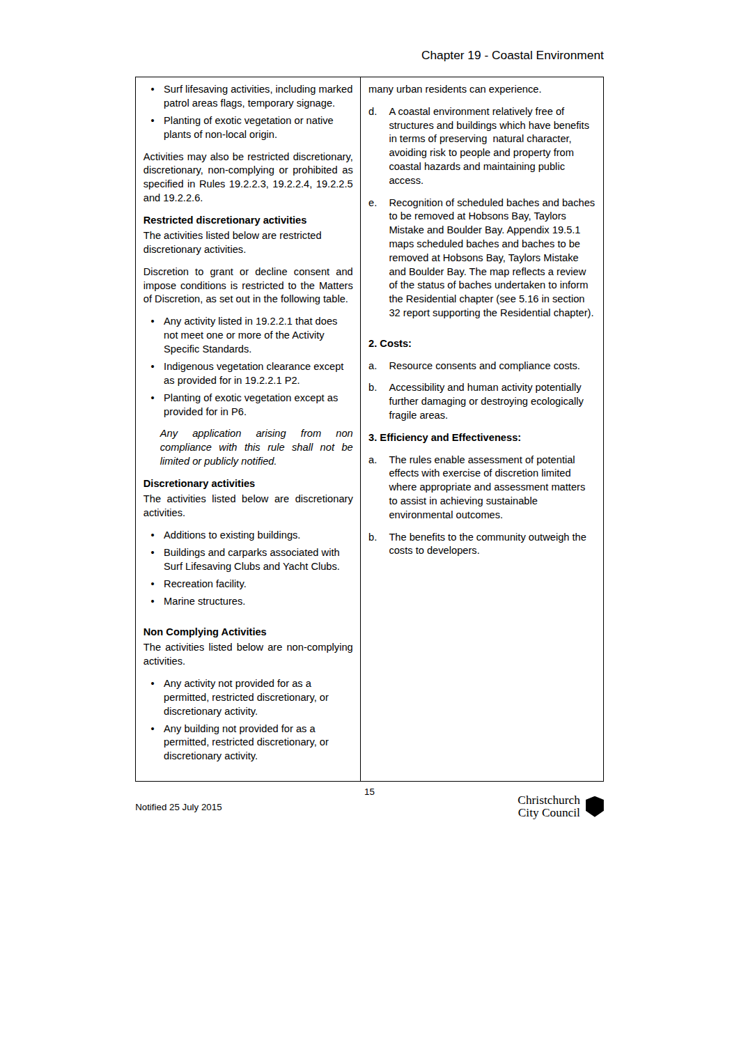Chapter 19 - Coastal Environment
| Surf lifesaving activities, including marked patrol areas flags, temporary signage. Planting of exotic vegetation or native plants of non-local origin. Activities may also be restricted discretionary, discretionary, non-complying or prohibited as specified in Rules 19.2.2.3, 19.2.2.4, 19.2.2.5 and 19.2.2.6. Restricted discretionary activities The activities listed below are restricted discretionary activities. Discretion to grant or decline consent and impose conditions is restricted to the Matters of Discretion, as set out in the following table. Any activity listed in 19.2.2.1 that does not meet one or more of the Activity Specific Standards. Indigenous vegetation clearance except as provided for in 19.2.2.1 P2. Planting of exotic vegetation except as provided for in P6. Any application arising from non compliance with this rule shall not be limited or publicly notified. Discretionary activities The activities listed below are discretionary activities. Additions to existing buildings. Buildings and carparks associated with Surf Lifesaving Clubs and Yacht Clubs. Recreation facility. Marine structures. Non Complying Activities The activities listed below are non-complying activities. Any activity not provided for as a permitted, restricted discretionary, or discretionary activity. Any building not provided for as a permitted, restricted discretionary, or discretionary activity. | many urban residents can experience. d. A coastal environment relatively free of structures and buildings which have benefits in terms of preserving natural character, avoiding risk to people and property from coastal hazards and maintaining public access. e. Recognition of scheduled baches and baches to be removed at Hobsons Bay, Taylors Mistake and Boulder Bay. Appendix 19.5.1 maps scheduled baches and baches to be removed at Hobsons Bay, Taylors Mistake and Boulder Bay. The map reflects a review of the status of baches undertaken to inform the Residential chapter (see 5.16 in section 32 report supporting the Residential chapter). 2. Costs: a. Resource consents and compliance costs. b. Accessibility and human activity potentially further damaging or destroying ecologically fragile areas. 3. Efficiency and Effectiveness: a. The rules enable assessment of potential effects with exercise of discretion limited where appropriate and assessment matters to assist in achieving sustainable environmental outcomes. b. The benefits to the community outweigh the costs to developers. |
15
Notified 25 July 2015
Christchurch
City Council